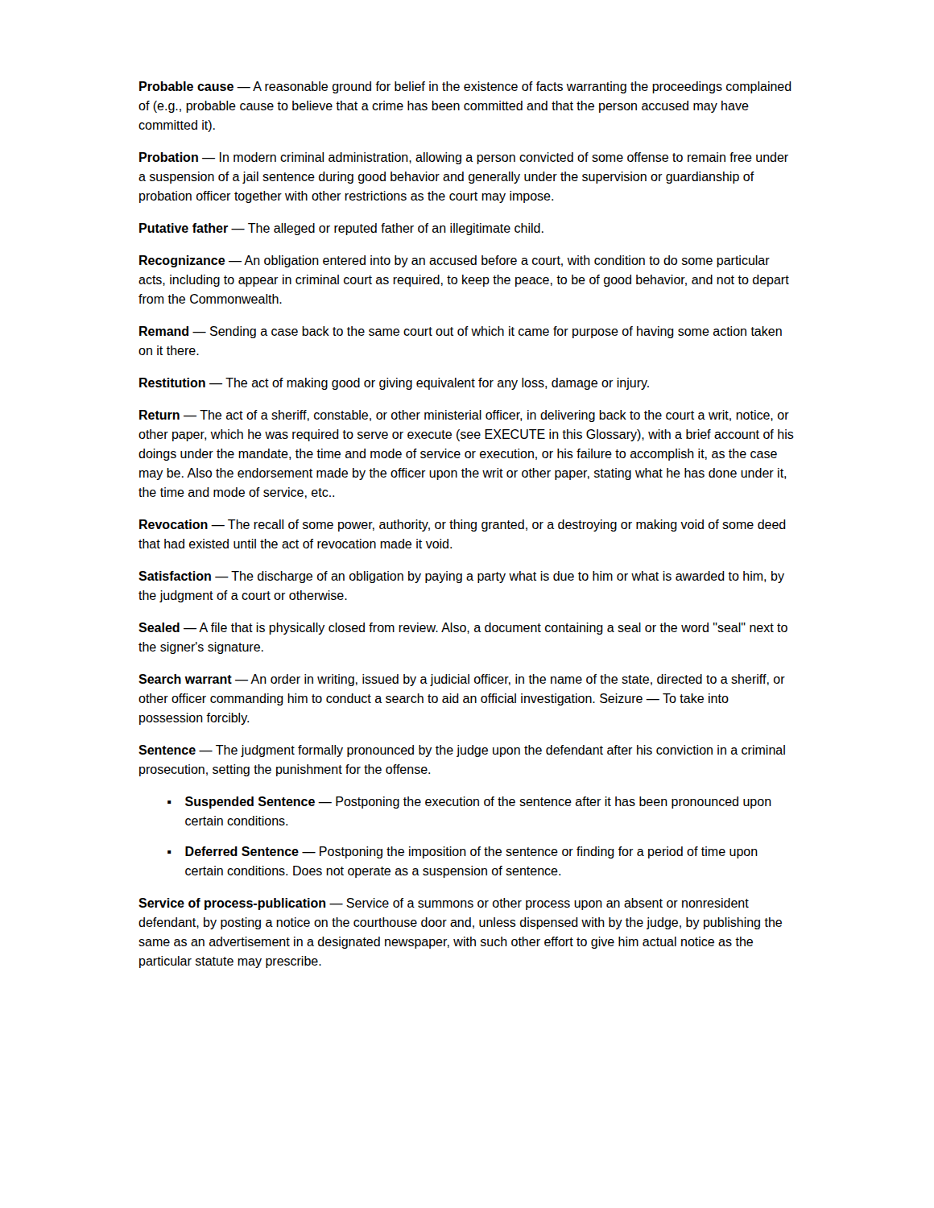Probable cause — A reasonable ground for belief in the existence of facts warranting the proceedings complained of (e.g., probable cause to believe that a crime has been committed and that the person accused may have committed it).
Probation — In modern criminal administration, allowing a person convicted of some offense to remain free under a suspension of a jail sentence during good behavior and generally under the supervision or guardianship of probation officer together with other restrictions as the court may impose.
Putative father — The alleged or reputed father of an illegitimate child.
Recognizance — An obligation entered into by an accused before a court, with condition to do some particular acts, including to appear in criminal court as required, to keep the peace, to be of good behavior, and not to depart from the Commonwealth.
Remand — Sending a case back to the same court out of which it came for purpose of having some action taken on it there.
Restitution — The act of making good or giving equivalent for any loss, damage or injury.
Return — The act of a sheriff, constable, or other ministerial officer, in delivering back to the court a writ, notice, or other paper, which he was required to serve or execute (see EXECUTE in this Glossary), with a brief account of his doings under the mandate, the time and mode of service or execution, or his failure to accomplish it, as the case may be. Also the endorsement made by the officer upon the writ or other paper, stating what he has done under it, the time and mode of service, etc..
Revocation — The recall of some power, authority, or thing granted, or a destroying or making void of some deed that had existed until the act of revocation made it void.
Satisfaction — The discharge of an obligation by paying a party what is due to him or what is awarded to him, by the judgment of a court or otherwise.
Sealed — A file that is physically closed from review. Also, a document containing a seal or the word "seal" next to the signer's signature.
Search warrant — An order in writing, issued by a judicial officer, in the name of the state, directed to a sheriff, or other officer commanding him to conduct a search to aid an official investigation. Seizure — To take into possession forcibly.
Sentence — The judgment formally pronounced by the judge upon the defendant after his conviction in a criminal prosecution, setting the punishment for the offense.
Suspended Sentence — Postponing the execution of the sentence after it has been pronounced upon certain conditions.
Deferred Sentence — Postponing the imposition of the sentence or finding for a period of time upon certain conditions. Does not operate as a suspension of sentence.
Service of process-publication — Service of a summons or other process upon an absent or nonresident defendant, by posting a notice on the courthouse door and, unless dispensed with by the judge, by publishing the same as an advertisement in a designated newspaper, with such other effort to give him actual notice as the particular statute may prescribe.